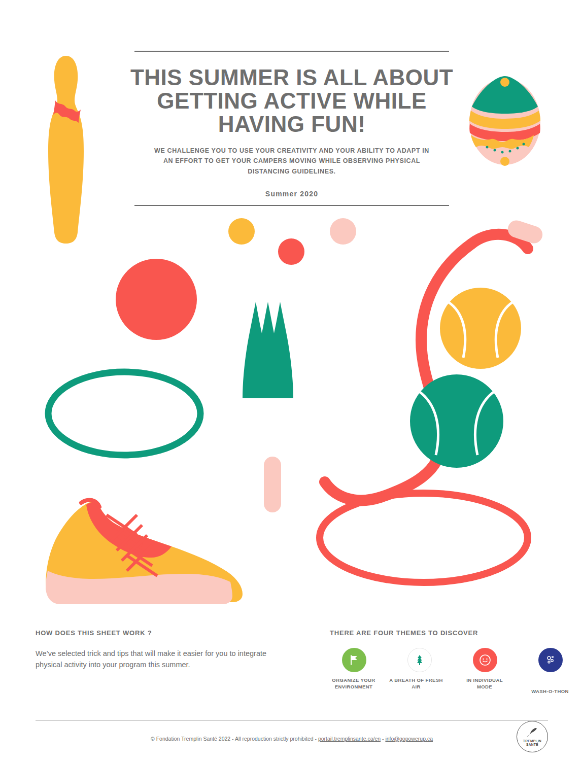This summer is all about getting active while having fun!
We challenge you to use your creativity and your ability to adapt in an effort to get your campers moving while observing physical distancing guidelines.
Summer 2020
How does this sheet work ?
We’ve selected trick and tips that will make it easier for you to integrate physical activity into your program this summer.
There are four themes to discover
Organize your environment
A breath of fresh air
In individual mode
Wash-o-thon
© Fondation Tremplin Santé 2022 - All reproduction strictly prohibited - portail.tremplinsante.ca/en - info@gopowerup.ca
TREMPLIN
SANTÉ